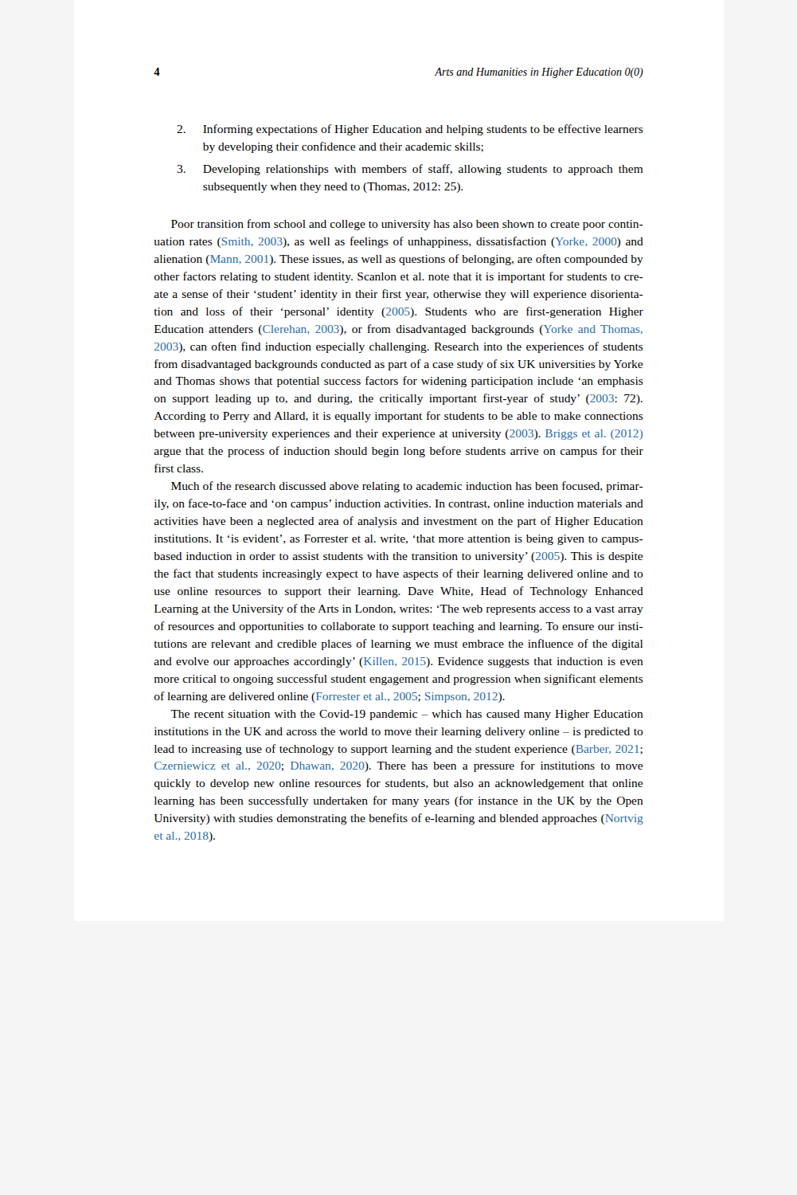4 Arts and Humanities in Higher Education 0(0)
2. Informing expectations of Higher Education and helping students to be effective learners by developing their confidence and their academic skills;
3. Developing relationships with members of staff, allowing students to approach them subsequently when they need to (Thomas, 2012: 25).
Poor transition from school and college to university has also been shown to create poor continuation rates (Smith, 2003), as well as feelings of unhappiness, dissatisfaction (Yorke, 2000) and alienation (Mann, 2001). These issues, as well as questions of belonging, are often compounded by other factors relating to student identity. Scanlon et al. note that it is important for students to create a sense of their ‘student’ identity in their first year, otherwise they will experience disorientation and loss of their ‘personal’ identity (2005). Students who are first-generation Higher Education attenders (Clerehan, 2003), or from disadvantaged backgrounds (Yorke and Thomas, 2003), can often find induction especially challenging. Research into the experiences of students from disadvantaged backgrounds conducted as part of a case study of six UK universities by Yorke and Thomas shows that potential success factors for widening participation include ‘an emphasis on support leading up to, and during, the critically important first-year of study’ (2003: 72). According to Perry and Allard, it is equally important for students to be able to make connections between pre-university experiences and their experience at university (2003). Briggs et al. (2012) argue that the process of induction should begin long before students arrive on campus for their first class.
Much of the research discussed above relating to academic induction has been focused, primarily, on face-to-face and ‘on campus’ induction activities. In contrast, online induction materials and activities have been a neglected area of analysis and investment on the part of Higher Education institutions. It ‘is evident’, as Forrester et al. write, ‘that more attention is being given to campus-based induction in order to assist students with the transition to university’ (2005). This is despite the fact that students increasingly expect to have aspects of their learning delivered online and to use online resources to support their learning. Dave White, Head of Technology Enhanced Learning at the University of the Arts in London, writes: ‘The web represents access to a vast array of resources and opportunities to collaborate to support teaching and learning. To ensure our institutions are relevant and credible places of learning we must embrace the influence of the digital and evolve our approaches accordingly’ (Killen, 2015). Evidence suggests that induction is even more critical to ongoing successful student engagement and progression when significant elements of learning are delivered online (Forrester et al., 2005; Simpson, 2012).
The recent situation with the Covid-19 pandemic – which has caused many Higher Education institutions in the UK and across the world to move their learning delivery online – is predicted to lead to increasing use of technology to support learning and the student experience (Barber, 2021; Czerniewicz et al., 2020; Dhawan, 2020). There has been a pressure for institutions to move quickly to develop new online resources for students, but also an acknowledgement that online learning has been successfully undertaken for many years (for instance in the UK by the Open University) with studies demonstrating the benefits of e-learning and blended approaches (Nortvig et al., 2018).